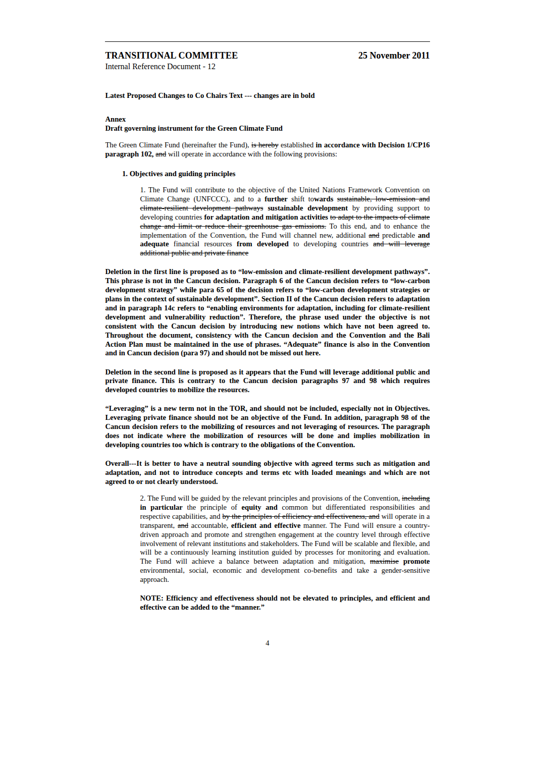TRANSITIONAL COMMITTEE
25 November 2011
Internal Reference Document - 12
Latest Proposed Changes to Co Chairs Text --- changes are in bold
Annex
Draft governing instrument for the Green Climate Fund
The Green Climate Fund (hereinafter the Fund), is hereby established in accordance with Decision 1/CP16 paragraph 102, and will operate in accordance with the following provisions:
1. Objectives and guiding principles
1. The Fund will contribute to the objective of the United Nations Framework Convention on Climate Change (UNFCCC), and to a further shift towards sustainable, low-emission and climate-resilient development pathways sustainable development by providing support to developing countries for adaptation and mitigation activities to adapt to the impacts of climate change and limit or reduce their greenhouse gas emissions. To this end, and to enhance the implementation of the Convention, the Fund will channel new, additional and predictable and adequate financial resources from developed to developing countries and will leverage additional public and private finance
Deletion in the first line is proposed as to “low-emission and climate-resilient development pathways”. This phrase is not in the Cancun decision. Paragraph 6 of the Cancun decision refers to “low-carbon development strategy” while para 65 of the decision refers to “low-carbon development strategies or plans in the context of sustainable development”. Section II of the Cancun decision refers to adaptation and in paragraph 14c refers to “enabling environments for adaptation, including for climate-resilient development and vulnerability reduction”. Therefore, the phrase used under the objective is not consistent with the Cancun decision by introducing new notions which have not been agreed to. Throughout the document, consistency with the Cancun decision and the Convention and the Bali Action Plan must be maintained in the use of phrases. “Adequate” finance is also in the Convention and in Cancun decision (para 97) and should not be missed out here.
Deletion in the second line is proposed as it appears that the Fund will leverage additional public and private finance. This is contrary to the Cancun decision paragraphs 97 and 98 which requires developed countries to mobilize the resources.
“Leveraging” is a new term not in the TOR, and should not be included, especially not in Objectives. Leveraging private finance should not be an objective of the Fund. In addition, paragraph 98 of the Cancun decision refers to the mobilizing of resources and not leveraging of resources. The paragraph does not indicate where the mobilization of resources will be done and implies mobilization in developing countries too which is contrary to the obligations of the Convention.
Overall---It is better to have a neutral sounding objective with agreed terms such as mitigation and adaptation, and not to introduce concepts and terms etc with loaded meanings and which are not agreed to or not clearly understood.
2. The Fund will be guided by the relevant principles and provisions of the Convention, including in particular the principle of equity and common but differentiated responsibilities and respective capabilities, and by the principles of efficiency and effectiveness, and will operate in a transparent, and accountable, efficient and effective manner. The Fund will ensure a country-driven approach and promote and strengthen engagement at the country level through effective involvement of relevant institutions and stakeholders. The Fund will be scalable and flexible, and will be a continuously learning institution guided by processes for monitoring and evaluation. The Fund will achieve a balance between adaptation and mitigation, maximise promote environmental, social, economic and development co-benefits and take a gender-sensitive approach.
NOTE: Efficiency and effectiveness should not be elevated to principles, and efficient and effective can be added to the “manner.”
4